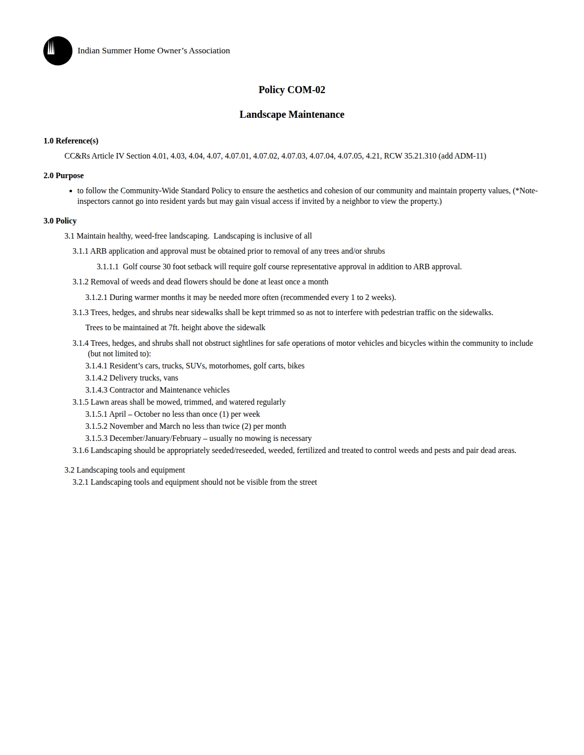Indian Summer Home Owner’s Association
Policy COM-02
Landscape Maintenance
1.0 Reference(s)
CC&Rs Article IV Section 4.01, 4.03, 4.04, 4.07, 4.07.01, 4.07.02, 4.07.03, 4.07.04, 4.07.05, 4.21, RCW 35.21.310 (add ADM-11)
2.0 Purpose
to follow the Community-Wide Standard Policy to ensure the aesthetics and cohesion of our community and maintain property values, (*Note-inspectors cannot go into resident yards but may gain visual access if invited by a neighbor to view the property.)
3.0 Policy
3.1 Maintain healthy, weed-free landscaping. Landscaping is inclusive of all
3.1.1 ARB application and approval must be obtained prior to removal of any trees and/or shrubs
3.1.1.1 Golf course 30 foot setback will require golf course representative approval in addition to ARB approval.
3.1.2 Removal of weeds and dead flowers should be done at least once a month
3.1.2.1 During warmer months it may be needed more often (recommended every 1 to 2 weeks).
3.1.3 Trees, hedges, and shrubs near sidewalks shall be kept trimmed so as not to interfere with pedestrian traffic on the sidewalks.
Trees to be maintained at 7ft. height above the sidewalk
3.1.4 Trees, hedges, and shrubs shall not obstruct sightlines for safe operations of motor vehicles and bicycles within the community to include (but not limited to):
3.1.4.1 Resident’s cars, trucks, SUVs, motorhomes, golf carts, bikes
3.1.4.2 Delivery trucks, vans
3.1.4.3 Contractor and Maintenance vehicles
3.1.5 Lawn areas shall be mowed, trimmed, and watered regularly
3.1.5.1 April – October no less than once (1) per week
3.1.5.2 November and March no less than twice (2) per month
3.1.5.3 December/January/February – usually no mowing is necessary
3.1.6 Landscaping should be appropriately seeded/reseeded, weeded, fertilized and treated to control weeds and pests and pair dead areas.
3.2 Landscaping tools and equipment
3.2.1 Landscaping tools and equipment should not be visible from the street